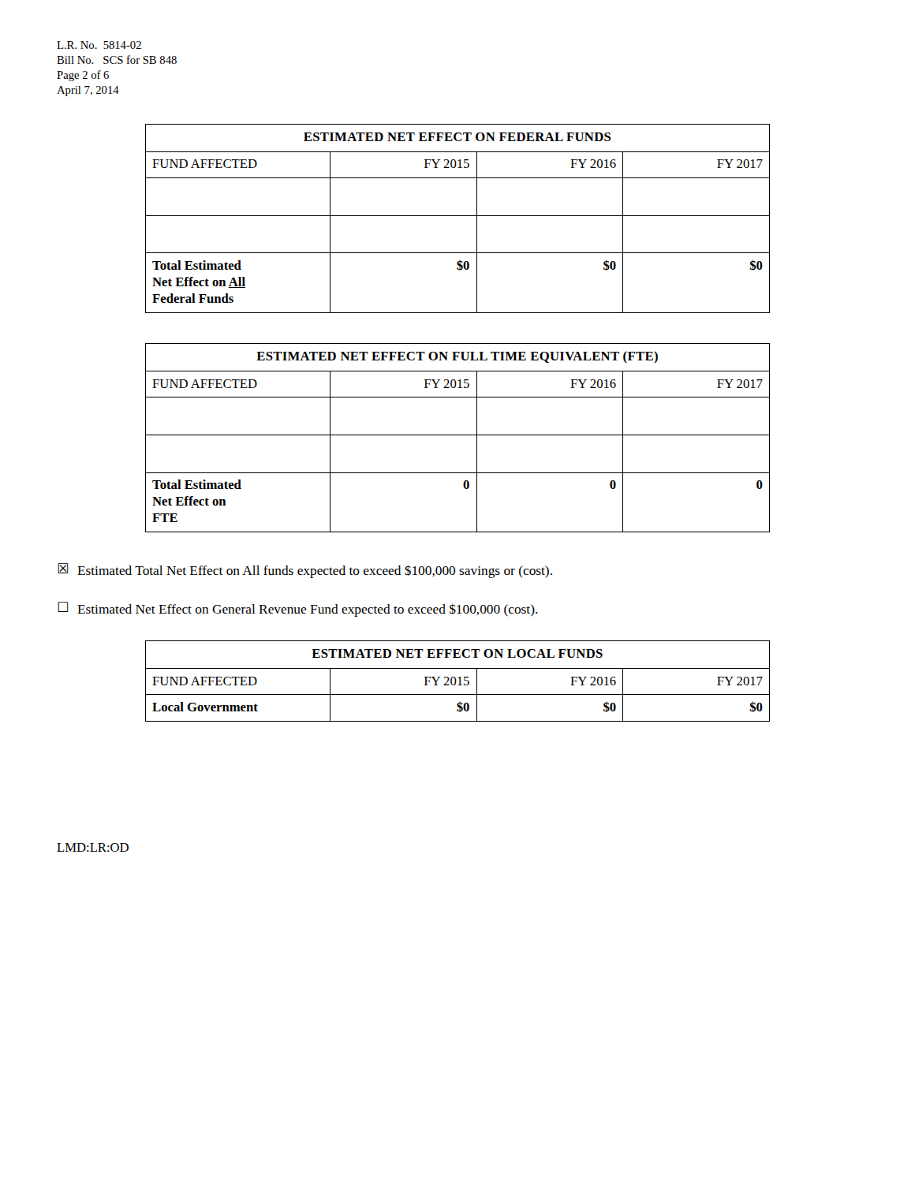L.R. No. 5814-02
Bill No. SCS for SB 848
Page 2 of 6
April 7, 2014
ESTIMATED NET EFFECT ON FEDERAL FUNDS
| FUND AFFECTED | FY 2015 | FY 2016 | FY 2017 |
| --- | --- | --- | --- |
| Total Estimated Net Effect on All Federal Funds | $0 | $0 | $0 |
ESTIMATED NET EFFECT ON FULL TIME EQUIVALENT (FTE)
| FUND AFFECTED | FY 2015 | FY 2016 | FY 2017 |
| --- | --- | --- | --- |
| Total Estimated Net Effect on FTE | 0 | 0 | 0 |
☒ Estimated Total Net Effect on All funds expected to exceed $100,000 savings or (cost).
☐ Estimated Net Effect on General Revenue Fund expected to exceed $100,000 (cost).
ESTIMATED NET EFFECT ON LOCAL FUNDS
| FUND AFFECTED | FY 2015 | FY 2016 | FY 2017 |
| --- | --- | --- | --- |
| Local Government | $0 | $0 | $0 |
LMD:LR:OD